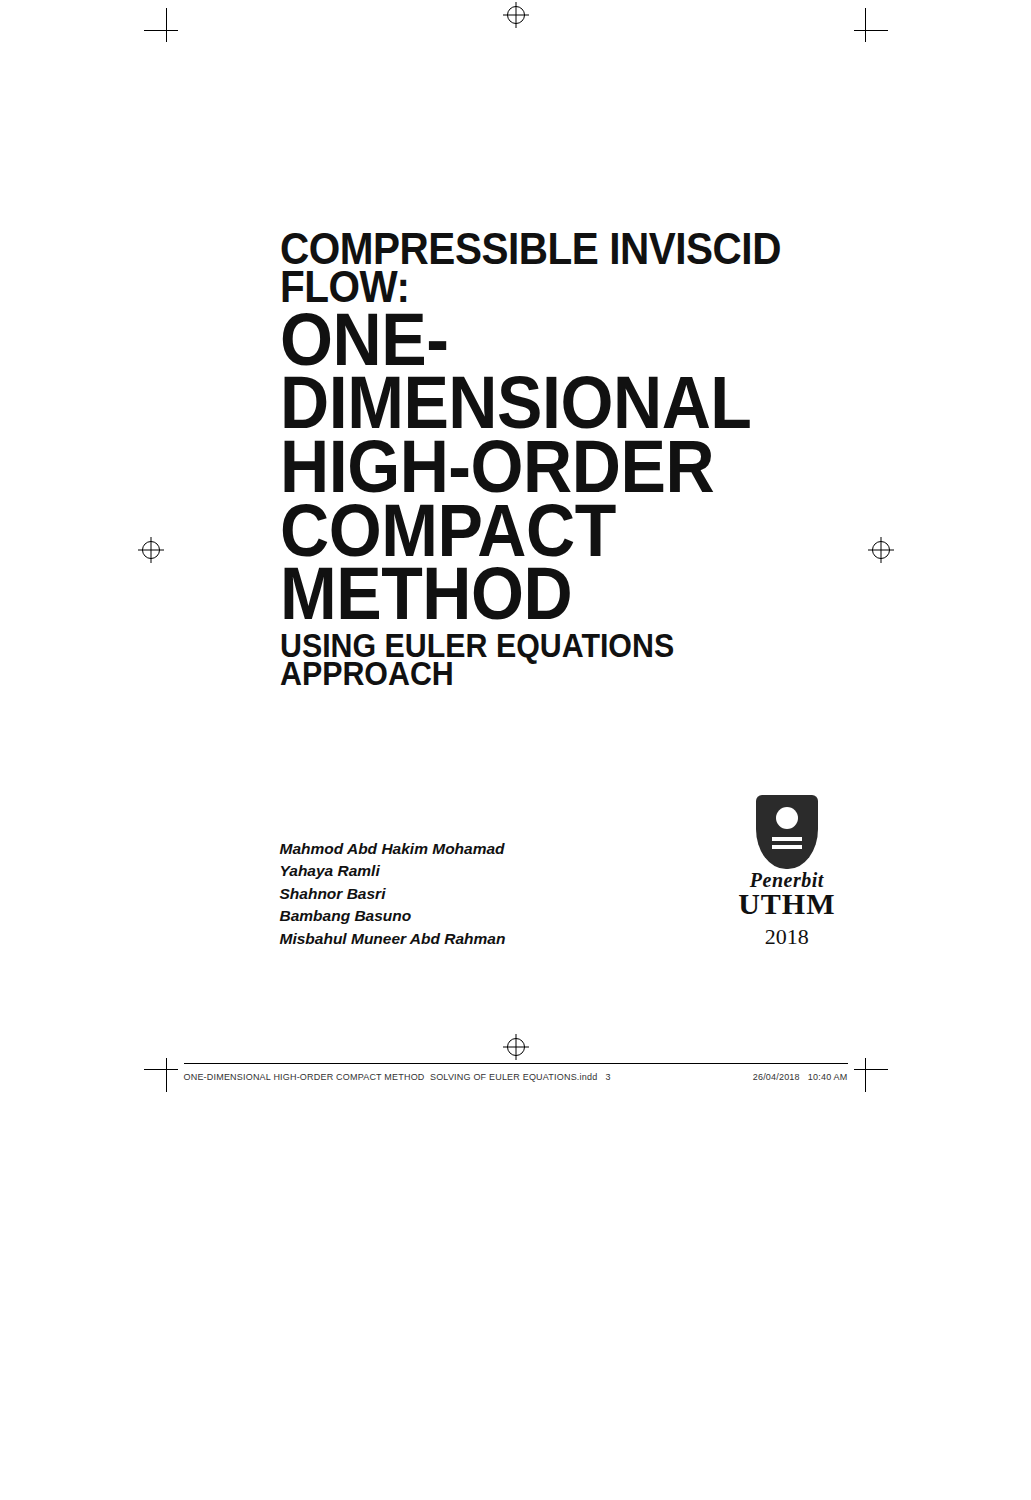Compressible Inviscid Flow: One-Dimensional High-Order Compact Method Using Euler Equations Approach
Mahmod Abd Hakim Mohamad
Yahaya Ramli
Shahnor Basri
Bambang Basuno
Misbahul Muneer Abd Rahman
Penerbit UTHM
2018
ONE-DIMENSIONAL HIGH-ORDER COMPACT METHOD SOLVING OF EULER EQUATIONS.indd 3
26/04/2018 10:40 AM